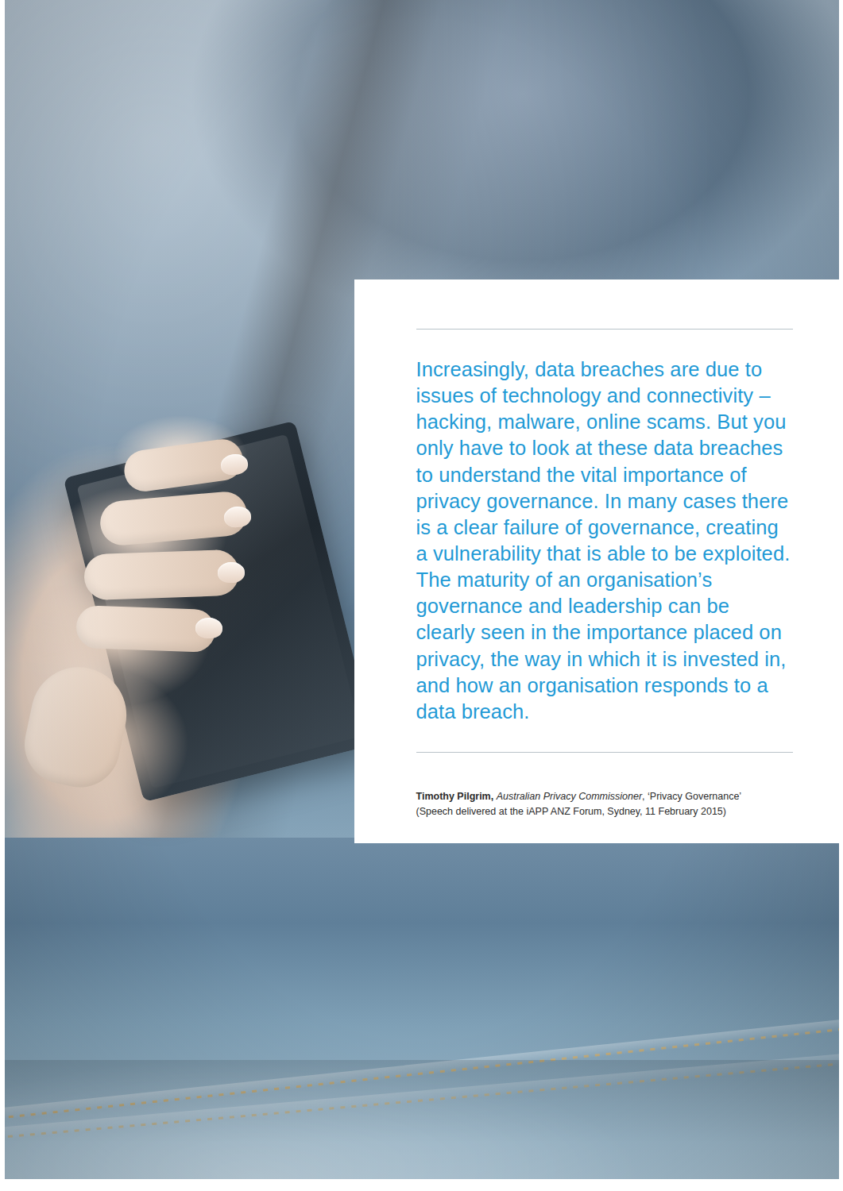Increasingly, data breaches are due to issues of technology and connectivity – hacking, malware, online scams. But you only have to look at these data breaches to understand the vital importance of privacy governance. In many cases there is a clear failure of governance, creating a vulnerability that is able to be exploited. The maturity of an organisation’s governance and leadership can be clearly seen in the importance placed on privacy, the way in which it is invested in, and how an organisation responds to a data breach.
Timothy Pilgrim, Australian Privacy Commissioner, ‘Privacy Governance’
(Speech delivered at the iAPP ANZ Forum, Sydney, 11 February 2015)